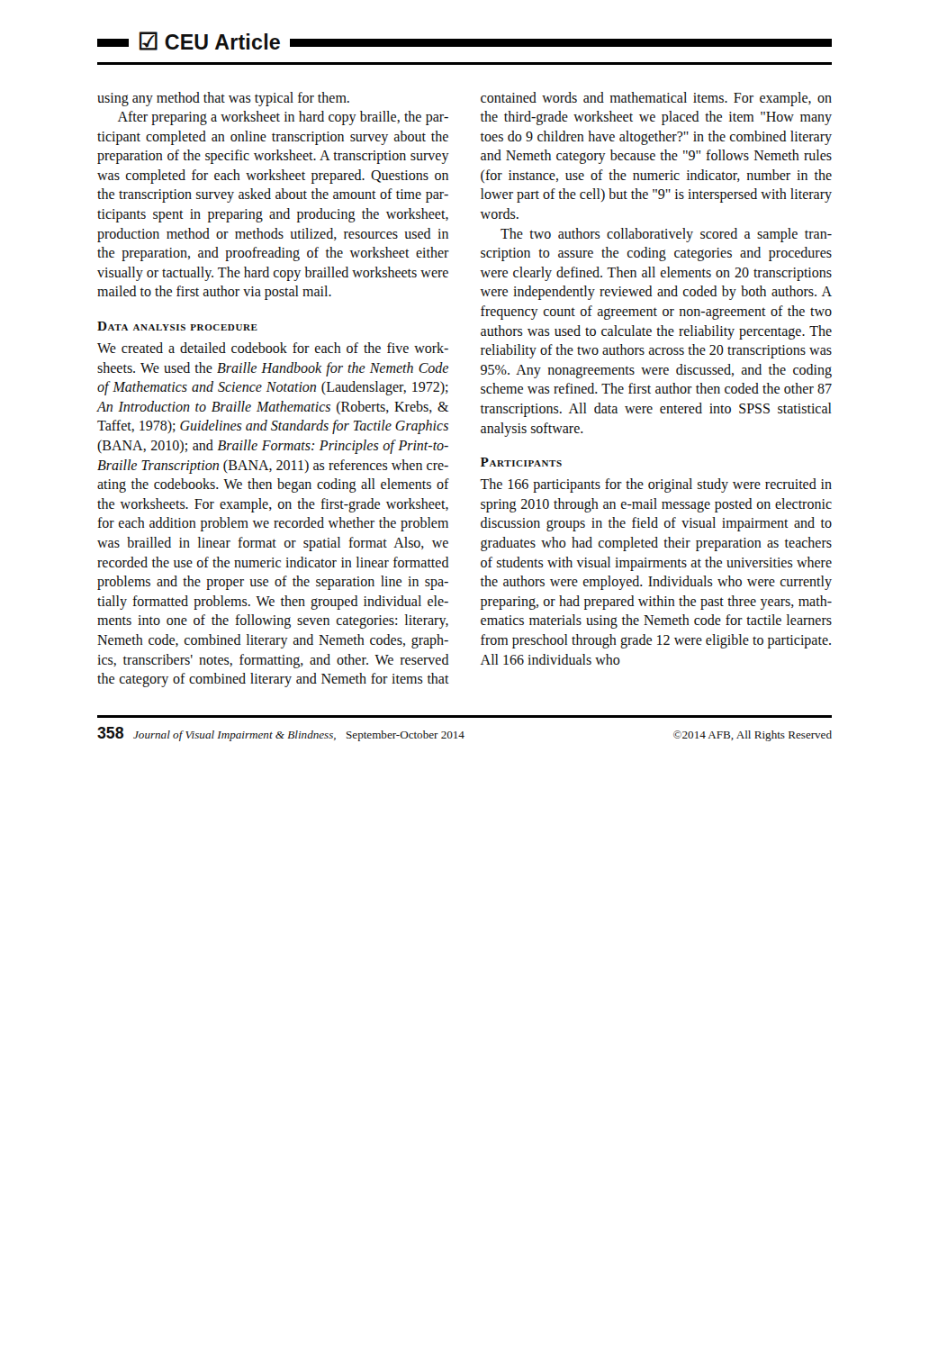☑ CEU Article
using any method that was typical for them.
After preparing a worksheet in hard copy braille, the participant completed an online transcription survey about the preparation of the specific worksheet. A transcription survey was completed for each worksheet prepared. Questions on the transcription survey asked about the amount of time participants spent in preparing and producing the worksheet, production method or methods utilized, resources used in the preparation, and proofreading of the worksheet either visually or tactually. The hard copy brailled worksheets were mailed to the first author via postal mail.
Data analysis procedure
We created a detailed codebook for each of the five worksheets. We used the Braille Handbook for the Nemeth Code of Mathematics and Science Notation (Laudenslager, 1972); An Introduction to Braille Mathematics (Roberts, Krebs, & Taffet, 1978); Guidelines and Standards for Tactile Graphics (BANA, 2010); and Braille Formats: Principles of Print-to-Braille Transcription (BANA, 2011) as references when creating the codebooks. We then began coding all elements of the worksheets. For example, on the first-grade worksheet, for each addition problem we recorded whether the problem was brailled in linear format or spatial format Also, we recorded the use of the numeric indicator in linear formatted problems and the proper use of the separation line in spatially formatted problems. We then grouped individual elements into one of the following seven categories: literary, Nemeth code, combined literary and Nemeth codes, graphics, transcribers' notes, formatting, and other. We reserved the category of combined literary and Nemeth for items that contained words and mathematical items. For example, on the third-grade worksheet we placed the item "How many toes do 9 children have altogether?" in the combined literary and Nemeth category because the "9" follows Nemeth rules (for instance, use of the numeric indicator, number in the lower part of the cell) but the "9" is interspersed with literary words.
The two authors collaboratively scored a sample transcription to assure the coding categories and procedures were clearly defined. Then all elements on 20 transcriptions were independently reviewed and coded by both authors. A frequency count of agreement or non-agreement of the two authors was used to calculate the reliability percentage. The reliability of the two authors across the 20 transcriptions was 95%. Any nonagreements were discussed, and the coding scheme was refined. The first author then coded the other 87 transcriptions. All data were entered into SPSS statistical analysis software.
Participants
The 166 participants for the original study were recruited in spring 2010 through an e-mail message posted on electronic discussion groups in the field of visual impairment and to graduates who had completed their preparation as teachers of students with visual impairments at the universities where the authors were employed. Individuals who were currently preparing, or had prepared within the past three years, mathematics materials using the Nemeth code for tactile learners from preschool through grade 12 were eligible to participate. All 166 individuals who
358 Journal of Visual Impairment & Blindness, September-October 2014 ©2014 AFB, All Rights Reserved